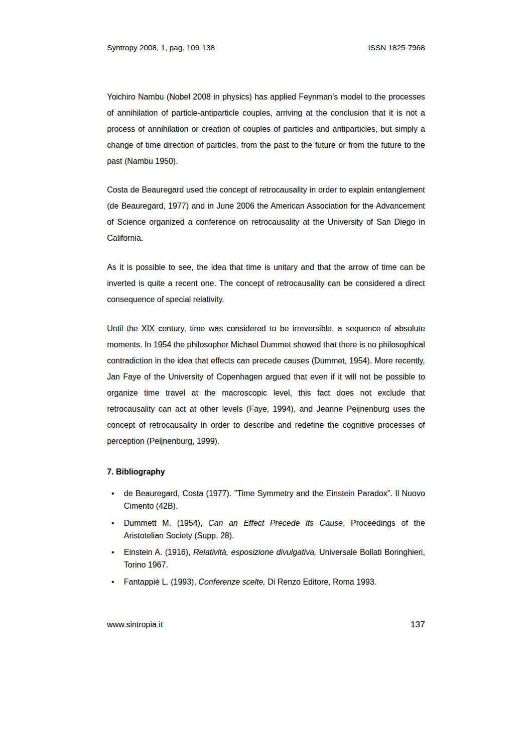Syntropy 2008, 1, pag. 109-138 ISSN 1825-7968
Yoichiro Nambu (Nobel 2008 in physics) has applied Feynman’s model to the processes of annihilation of particle-antiparticle couples, arriving at the conclusion that it is not a process of annihilation or creation of couples of particles and antiparticles, but simply a change of time direction of particles, from the past to the future or from the future to the past (Nambu 1950).
Costa de Beauregard used the concept of retrocausality in order to explain entanglement (de Beauregard, 1977) and in June 2006 the American Association for the Advancement of Science organized a conference on retrocausality at the University of San Diego in California.
As it is possible to see, the idea that time is unitary and that the arrow of time can be inverted is quite a recent one. The concept of retrocausality can be considered a direct consequence of special relativity.
Until the XIX century, time was considered to be irreversible, a sequence of absolute moments. In 1954 the philosopher Michael Dummet showed that there is no philosophical contradiction in the idea that effects can precede causes (Dummet, 1954). More recently, Jan Faye of the University of Copenhagen argued that even if it will not be possible to organize time travel at the macroscopic level, this fact does not exclude that retrocausality can act at other levels (Faye, 1994), and Jeanne Peijnenburg uses the concept of retrocausality in order to describe and redefine the cognitive processes of perception (Peijnenburg, 1999).
7. Bibliography
de Beauregard, Costa (1977). "Time Symmetry and the Einstein Paradox". Il Nuovo Cimento (42B).
Dummett M. (1954), Can an Effect Precede its Cause, Proceedings of the Aristotelian Society (Supp. 28).
Einstein A. (1916), Relatività, esposizione divulgativa, Universale Bollati Boringhieri, Torino 1967.
Fantappiè L. (1993), Conferenze scelte, Di Renzo Editore, Roma 1993.
www.sintropia.it 137